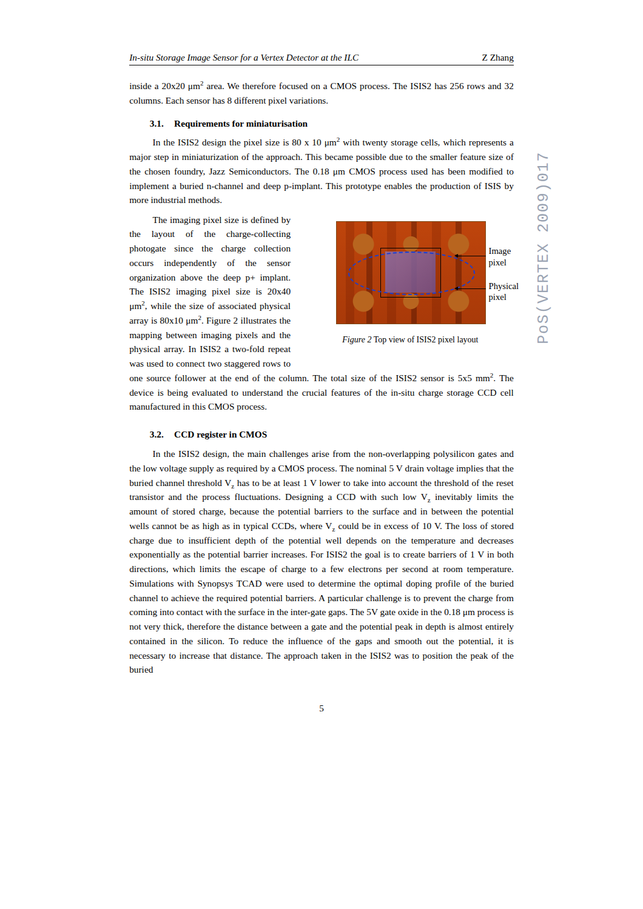In-situ Storage Image Sensor for a Vertex Detector at the ILC Z Zhang
PoS(VERTEX 2009)017
inside a 20x20 μm2 area. We therefore focused on a CMOS process. The ISIS2 has 256 rows and 32 columns. Each sensor has 8 different pixel variations.
3.1. Requirements for miniaturisation
In the ISIS2 design the pixel size is 80 x 10 μm2 with twenty storage cells, which represents a major step in miniaturization of the approach. This became possible due to the smaller feature size of the chosen foundry, Jazz Semiconductors. The 0.18 μm CMOS process used has been modified to implement a buried n-channel and deep p-implant. This prototype enables the production of ISIS by more industrial methods.
Image
pixel
Physical
pixel
Figure 2 Top view of ISIS2 pixel layout
The imaging pixel size is defined by the layout of the charge-collecting photogate since the charge collection occurs independently of the sensor organization above the deep p+ implant. The ISIS2 imaging pixel size is 20x40 μm2, while the size of associated physical array is 80x10 μm2. Figure 2 illustrates the mapping between imaging pixels and the physical array. In ISIS2 a two-fold repeat was used to connect two staggered rows to one source follower at the end of the column. The total size of the ISIS2 sensor is 5x5 mm2. The device is being evaluated to understand the crucial features of the in-situ charge storage CCD cell manufactured in this CMOS process.
3.2. CCD register in CMOS
In the ISIS2 design, the main challenges arise from the non-overlapping polysilicon gates and the low voltage supply as required by a CMOS process. The nominal 5 V drain voltage implies that the buried channel threshold Vz has to be at least 1 V lower to take into account the threshold of the reset transistor and the process fluctuations. Designing a CCD with such low Vz inevitably limits the amount of stored charge, because the potential barriers to the surface and in between the potential wells cannot be as high as in typical CCDs, where Vz could be in excess of 10 V. The loss of stored charge due to insufficient depth of the potential well depends on the temperature and decreases exponentially as the potential barrier increases. For ISIS2 the goal is to create barriers of 1 V in both directions, which limits the escape of charge to a few electrons per second at room temperature. Simulations with Synopsys TCAD were used to determine the optimal doping profile of the buried channel to achieve the required potential barriers. A particular challenge is to prevent the charge from coming into contact with the surface in the inter-gate gaps. The 5V gate oxide in the 0.18 μm process is not very thick, therefore the distance between a gate and the potential peak in depth is almost entirely contained in the silicon. To reduce the influence of the gaps and smooth out the potential, it is necessary to increase that distance. The approach taken in the ISIS2 was to position the peak of the buried
5